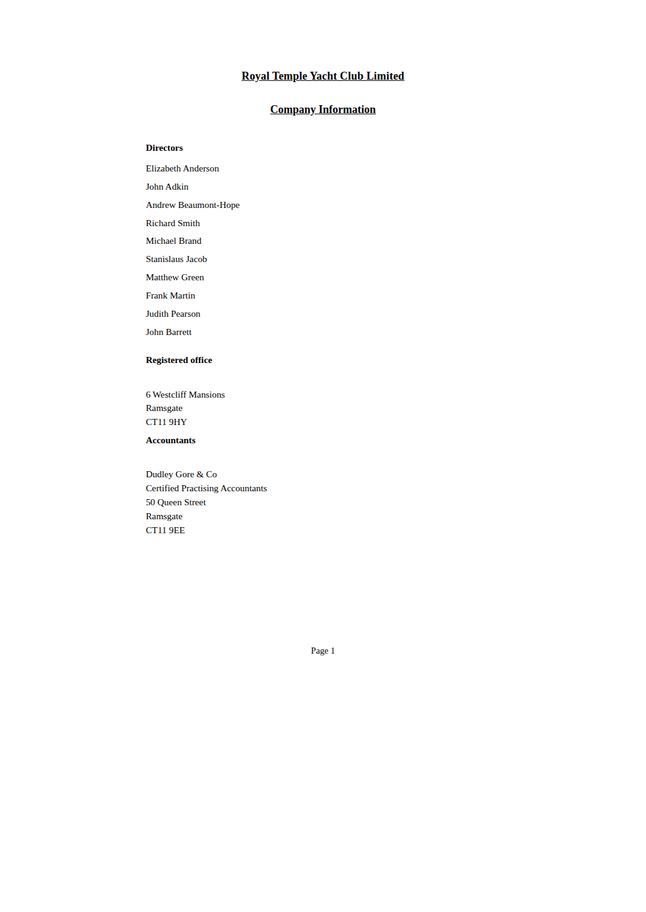Royal Temple Yacht Club Limited
Company Information
Directors
Elizabeth Anderson
John Adkin
Andrew Beaumont-Hope
Richard Smith
Michael Brand
Stanislaus Jacob
Matthew Green
Frank Martin
Judith Pearson
John Barrett
Registered office
6 Westcliff Mansions
Ramsgate
CT11 9HY
Accountants
Dudley Gore & Co
Certified Practising Accountants
50 Queen Street
Ramsgate
CT11 9EE
Page 1